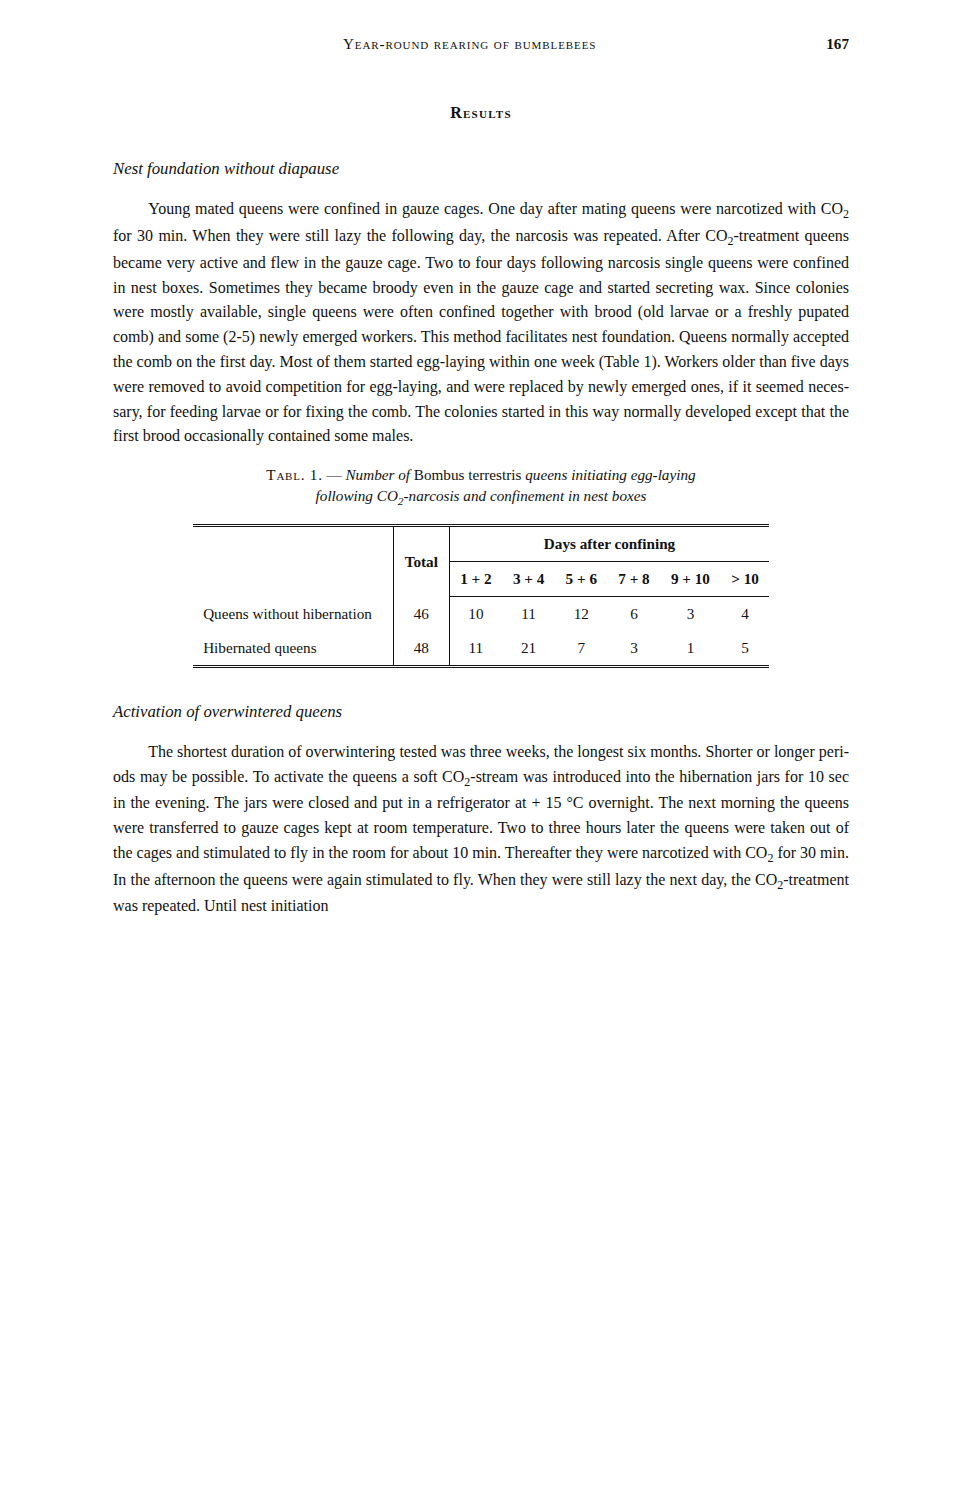Year-round rearing of bumblebees 167
Results
Nest foundation without diapause
Young mated queens were confined in gauze cages. One day after mating queens were narcotized with CO2 for 30 min. When they were still lazy the following day, the narcosis was repeated. After CO2-treatment queens became very active and flew in the gauze cage. Two to four days following narcosis single queens were confined in nest boxes. Sometimes they became broody even in the gauze cage and started secreting wax. Since colonies were mostly available, single queens were often confined together with brood (old larvae or a freshly pupated comb) and some (2-5) newly emerged workers. This method facilitates nest foundation. Queens normally accepted the comb on the first day. Most of them started egg-laying within one week (Table 1). Workers older than five days were removed to avoid competition for egg-laying, and were replaced by newly emerged ones, if it seemed necessary, for feeding larvae or for fixing the comb. The colonies started in this way normally developed except that the first brood occasionally contained some males.
Tabl. 1. — Number of Bombus terrestris queens initiating egg-laying following CO 2 -narcosis and confinement in nest boxes
| | Total | Days after confining |
| --- | --- | --- |
| 1 + 2 | 3 + 4 | 5 + 6 | 7 + 8 | 9 + 10 | > 10 |
| Queens without hibernation | 46 | 10 | 11 | 12 | 6 | 3 | 4 |
| Hibernated queens | 48 | 11 | 21 | 7 | 3 | 1 | 5 |
Activation of overwintered queens
The shortest duration of overwintering tested was three weeks, the longest six months. Shorter or longer periods may be possible. To activate the queens a soft CO2-stream was introduced into the hibernation jars for 10 sec in the evening. The jars were closed and put in a refrigerator at + 15 °C overnight. The next morning the queens were transferred to gauze cages kept at room temperature. Two to three hours later the queens were taken out of the cages and stimulated to fly in the room for about 10 min. Thereafter they were narcotized with CO2 for 30 min. In the afternoon the queens were again stimulated to fly. When they were still lazy the next day, the CO2-treatment was repeated. Until nest initiation